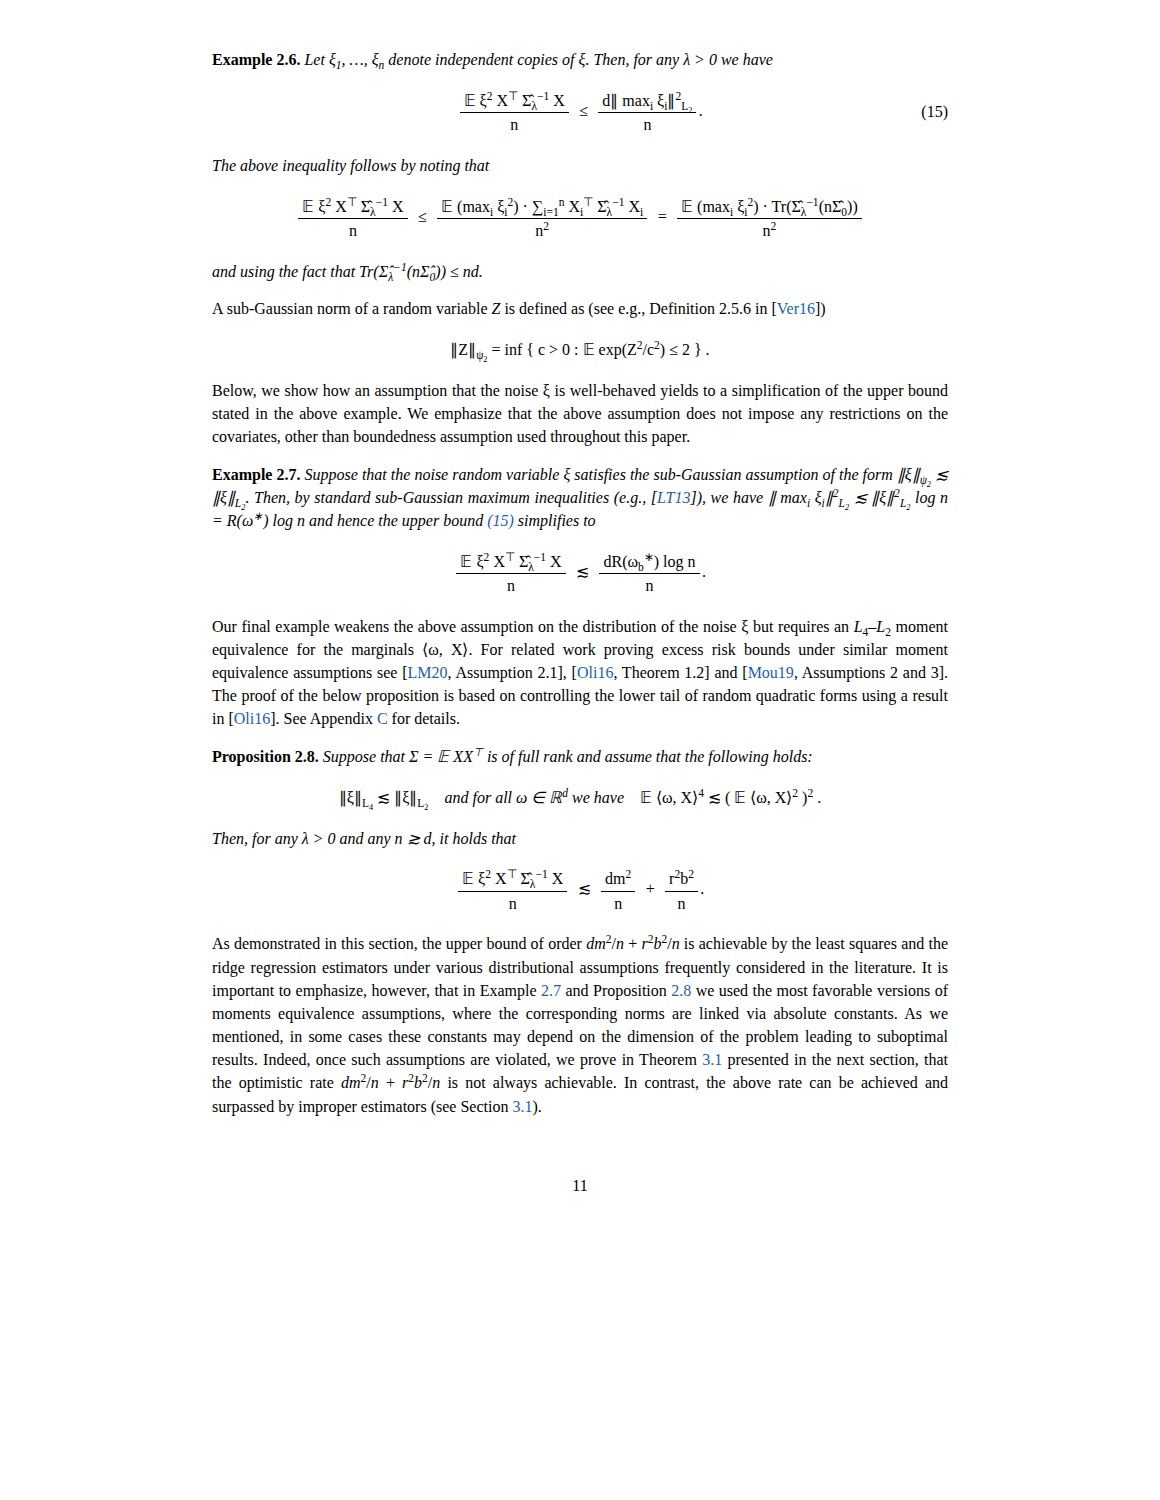Example 2.6. Let ξ1, …, ξn denote independent copies of ξ. Then, for any λ > 0 we have
𝔼 ξ2 X⊤ Σ̂λ−1 X n ≤ d∥ maxi ξi∥2L2 n. (15)
The above inequality follows by noting that
𝔼 ξ2 X⊤ Σ̂λ−1 X n ≤ 𝔼 (maxi ξi2) · ∑i=1n Xi⊤ Σ̂λ−1 Xi n2 = 𝔼 (maxi ξi2) · Tr(Σ̂λ−1(nΣ̂0)) n2
and using the fact that Tr(Σ̂λ−1(nΣ̂0)) ≤ nd.
A sub-Gaussian norm of a random variable Z is defined as (see e.g., Definition 2.5.6 in [Ver16])
∥Z∥ψ2 = inf { c > 0 : 𝔼 exp(Z2/c2) ≤ 2 } .
Below, we show how an assumption that the noise ξ is well-behaved yields to a simplification of the upper bound stated in the above example. We emphasize that the above assumption does not impose any restrictions on the covariates, other than boundedness assumption used throughout this paper.
Example 2.7. Suppose that the noise random variable ξ satisfies the sub-Gaussian assumption of the form ∥ξ∥ψ2 ≲ ∥ξ∥L2. Then, by standard sub-Gaussian maximum inequalities (e.g., [LT13]), we have ∥ maxi ξi∥2L2 ≲ ∥ξ∥2L2 log n = R(ω∗) log n and hence the upper bound (15) simplifies to
𝔼 ξ2 X⊤ Σ̂λ−1 X n ≲ dR(ωb∗) log n n.
Our final example weakens the above assumption on the distribution of the noise ξ but requires an L4–L2 moment equivalence for the marginals ⟨ω, X⟩. For related work proving excess risk bounds under similar moment equivalence assumptions see [LM20, Assumption 2.1], [Oli16, Theorem 1.2] and [Mou19, Assumptions 2 and 3]. The proof of the below proposition is based on controlling the lower tail of random quadratic forms using a result in [Oli16]. See Appendix C for details.
Proposition 2.8. Suppose that Σ = 𝔼 XX⊤ is of full rank and assume that the following holds:
∥ξ∥L4 ≲ ∥ξ∥L2 and for all ω ∈ ℝd we have 𝔼 ⟨ω, X⟩4 ≲ ( 𝔼 ⟨ω, X⟩2 )2 .
Then, for any λ > 0 and any n ≳ d, it holds that
𝔼 ξ2 X⊤ Σ̂λ−1 X n ≲ dm2 n + r2b2 n.
As demonstrated in this section, the upper bound of order dm2/n + r2b2/n is achievable by the least squares and the ridge regression estimators under various distributional assumptions frequently considered in the literature. It is important to emphasize, however, that in Example 2.7 and Proposition 2.8 we used the most favorable versions of moments equivalence assumptions, where the corresponding norms are linked via absolute constants. As we mentioned, in some cases these constants may depend on the dimension of the problem leading to suboptimal results. Indeed, once such assumptions are violated, we prove in Theorem 3.1 presented in the next section, that the optimistic rate dm2/n + r2b2/n is not always achievable. In contrast, the above rate can be achieved and surpassed by improper estimators (see Section 3.1).
11